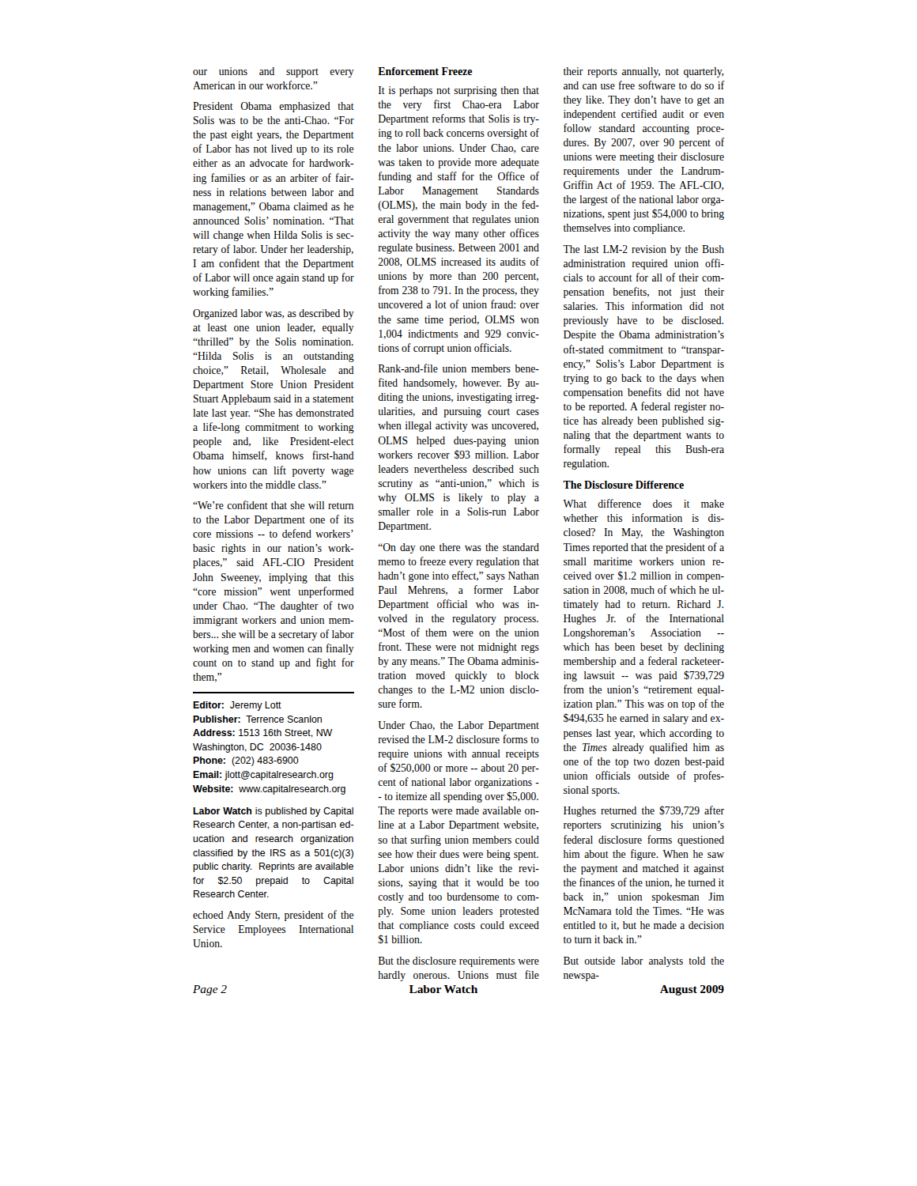our unions and support every American in our workforce.”
President Obama emphasized that Solis was to be the anti-Chao. “For the past eight years, the Department of Labor has not lived up to its role either as an advocate for hardworking families or as an arbiter of fairness in relations between labor and management,” Obama claimed as he announced Solis’ nomination. “That will change when Hilda Solis is secretary of labor. Under her leadership, I am confident that the Department of Labor will once again stand up for working families.”
Organized labor was, as described by at least one union leader, equally “thrilled” by the Solis nomination. “Hilda Solis is an outstanding choice,” Retail, Wholesale and Department Store Union President Stuart Applebaum said in a statement late last year. “She has demonstrated a life-long commitment to working people and, like President-elect Obama himself, knows first-hand how unions can lift poverty wage workers into the middle class.”
“We’re confident that she will return to the Labor Department one of its core missions -- to defend workers’ basic rights in our nation’s workplaces,” said AFL-CIO President John Sweeney, implying that this “core mission” went unperformed under Chao. “The daughter of two immigrant workers and union members... she will be a secretary of labor working men and women can finally count on to stand up and fight for them,”
Editor: Jeremy Lott
Publisher: Terrence Scanlon
Address: 1513 16th Street, NW Washington, DC 20036-1480
Phone: (202) 483-6900
Email: jlott@capitalresearch.org
Website: www.capitalresearch.org
Labor Watch is published by Capital Research Center, a non-partisan education and research organization classified by the IRS as a 501(c)(3) public charity. Reprints are available for $2.50 prepaid to Capital Research Center.
echoed Andy Stern, president of the Service Employees International Union.
Enforcement Freeze
It is perhaps not surprising then that the very first Chao-era Labor Department reforms that Solis is trying to roll back concerns oversight of the labor unions. Under Chao, care was taken to provide more adequate funding and staff for the Office of Labor Management Standards (OLMS), the main body in the federal government that regulates union activity the way many other offices regulate business. Between 2001 and 2008, OLMS increased its audits of unions by more than 200 percent, from 238 to 791. In the process, they uncovered a lot of union fraud: over the same time period, OLMS won 1,004 indictments and 929 convictions of corrupt union officials.
Rank-and-file union members benefited handsomely, however. By auditing the unions, investigating irregularities, and pursuing court cases when illegal activity was uncovered, OLMS helped dues-paying union workers recover $93 million. Labor leaders nevertheless described such scrutiny as “anti-union,” which is why OLMS is likely to play a smaller role in a Solis-run Labor Department.
“On day one there was the standard memo to freeze every regulation that hadn’t gone into effect,” says Nathan Paul Mehrens, a former Labor Department official who was involved in the regulatory process. “Most of them were on the union front. These were not midnight regs by any means.” The Obama administration moved quickly to block changes to the L-M2 union disclosure form.
Under Chao, the Labor Department revised the LM-2 disclosure forms to require unions with annual receipts of $250,000 or more -- about 20 percent of national labor organizations -- to itemize all spending over $5,000. The reports were made available online at a Labor Department website, so that surfing union members could see how their dues were being spent. Labor unions didn’t like the revisions, saying that it would be too costly and too burdensome to comply. Some union leaders protested that compliance costs could exceed $1 billion.
But the disclosure requirements were hardly onerous. Unions must file their reports annually, not quarterly, and can use free software to do so if they like. They don’t have to get an independent certified audit or even follow standard accounting procedures. By 2007, over 90 percent of unions were meeting their disclosure requirements under the Landrum-Griffin Act of 1959. The AFL-CIO, the largest of the national labor organizations, spent just $54,000 to bring themselves into compliance.
The last LM-2 revision by the Bush administration required union officials to account for all of their compensation benefits, not just their salaries. This information did not previously have to be disclosed. Despite the Obama administration’s oft-stated commitment to “transparency,” Solis’s Labor Department is trying to go back to the days when compensation benefits did not have to be reported. A federal register notice has already been published signaling that the department wants to formally repeal this Bush-era regulation.
The Disclosure Difference
What difference does it make whether this information is disclosed? In May, the Washington Times reported that the president of a small maritime workers union received over $1.2 million in compensation in 2008, much of which he ultimately had to return. Richard J. Hughes Jr. of the International Longshoreman’s Association -- which has been beset by declining membership and a federal racketeering lawsuit -- was paid $739,729 from the union’s “retirement equalization plan.” This was on top of the $494,635 he earned in salary and expenses last year, which according to the Times already qualified him as one of the top two dozen best-paid union officials outside of professional sports.
Hughes returned the $739,729 after reporters scrutinizing his union’s federal disclosure forms questioned him about the figure. When he saw the payment and matched it against the finances of the union, he turned it back in,” union spokesman Jim McNamara told the Times. “He was entitled to it, but he made a decision to turn it back in.”
But outside labor analysts told the newspa-
Page 2
Labor Watch
August 2009